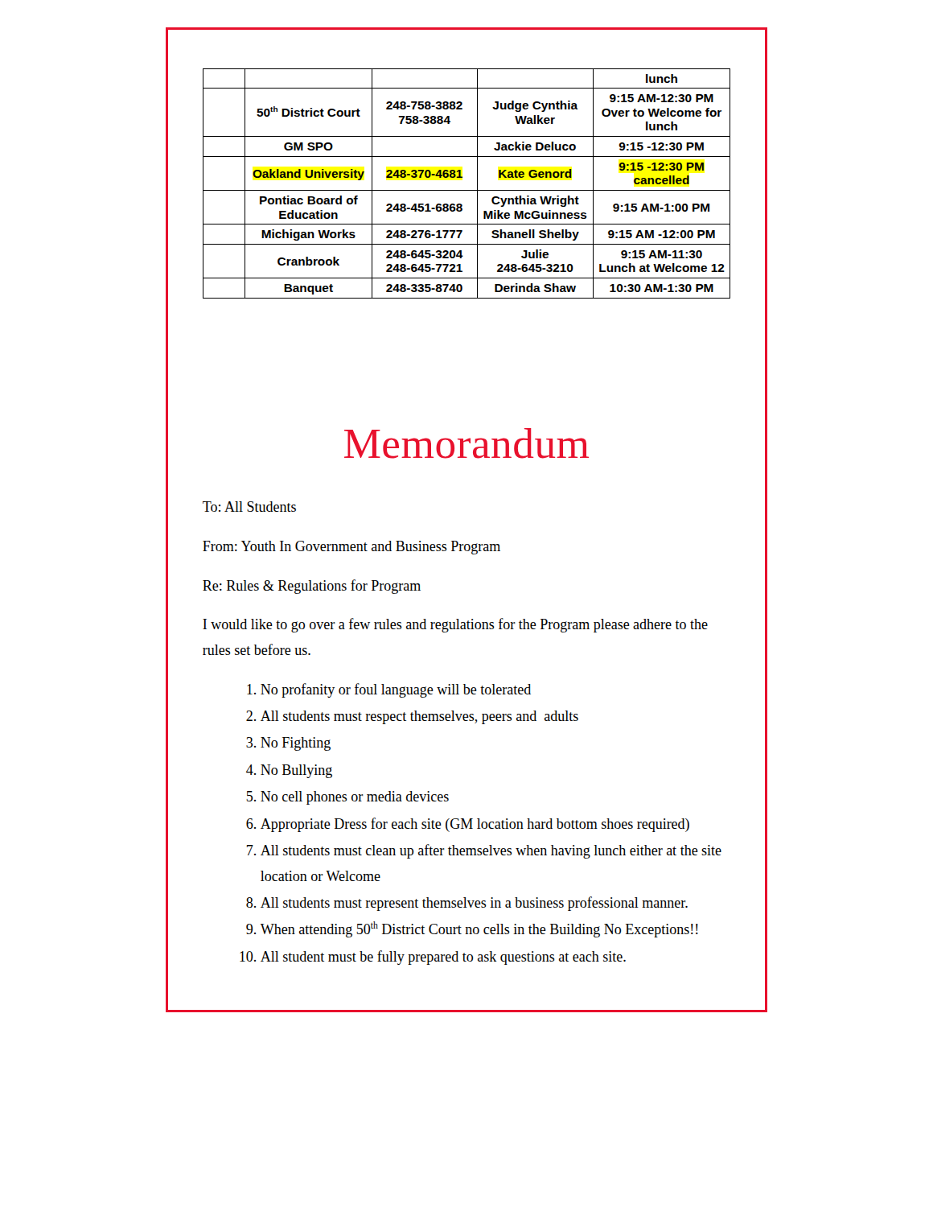| | | | | lunch |
| | 50 th District Court | 248-758-3882 758-3884 | Judge Cynthia Walker | 9:15 AM-12:30 PM Over to Welcome for lunch |
| | GM SPO | | Jackie Deluco | 9:15 -12:30 PM |
| | Oakland University | 248-370-4681 | Kate Genord | 9:15 -12:30 PM cancelled |
| | Pontiac Board of Education | 248-451-6868 | Cynthia Wright Mike McGuinness | 9:15 AM-1:00 PM |
| | Michigan Works | 248-276-1777 | Shanell Shelby | 9:15 AM -12:00 PM |
| | Cranbrook | 248-645-3204 248-645-7721 | Julie 248-645-3210 | 9:15 AM-11:30 Lunch at Welcome 12 |
| | Banquet | 248-335-8740 | Derinda Shaw | 10:30 AM-1:30 PM |
Memorandum
To: All Students
From: Youth In Government and Business Program
Re: Rules & Regulations for Program
I would like to go over a few rules and regulations for the Program please adhere to the rules set before us.
No profanity or foul language will be tolerated
All students must respect themselves, peers and adults
No Fighting
No Bullying
No cell phones or media devices
Appropriate Dress for each site (GM location hard bottom shoes required)
All students must clean up after themselves when having lunch either at the site location or Welcome
All students must represent themselves in a business professional manner.
When attending 50th District Court no cells in the Building No Exceptions!!
All student must be fully prepared to ask questions at each site.